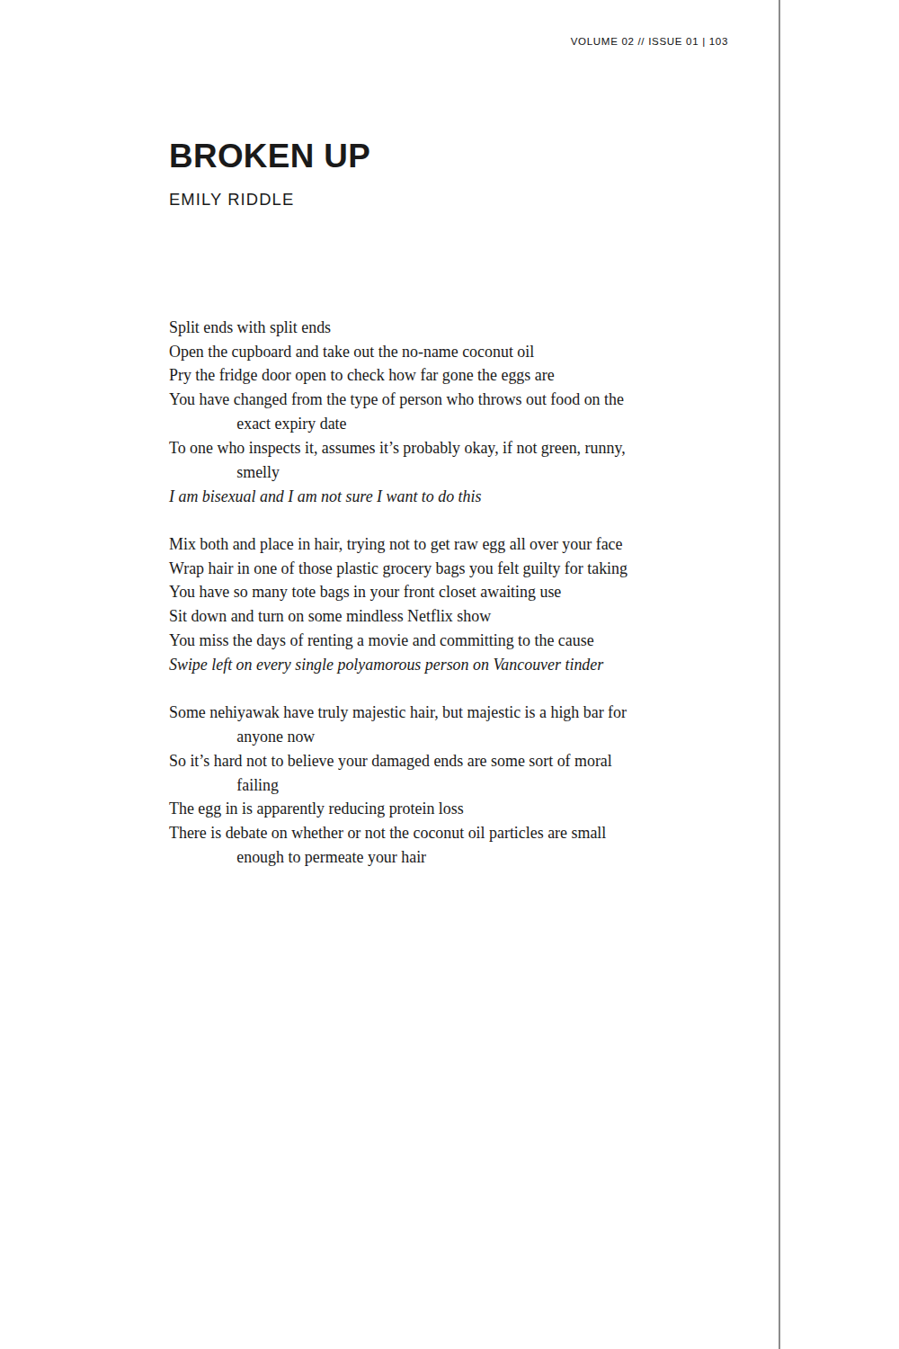VOLUME 02 // ISSUE 01 | 103
BROKEN UP
EMILY RIDDLE
Split ends with split ends Open the cupboard and take out the no-name coconut oil Pry the fridge door open to check how far gone the eggs are You have changed from the type of person who throws out food on the exact expiry date To one who inspects it, assumes it’s probably okay, if not green, runny, smelly I am bisexual and I am not sure I want to do this
Mix both and place in hair, trying not to get raw egg all over your face Wrap hair in one of those plastic grocery bags you felt guilty for taking You have so many tote bags in your front closet awaiting use Sit down and turn on some mindless Netflix show You miss the days of renting a movie and committing to the cause Swipe left on every single polyamorous person on Vancouver tinder
Some nehiyawak have truly majestic hair, but majestic is a high bar for anyone now So it’s hard not to believe your damaged ends are some sort of moral failing The egg in is apparently reducing protein loss There is debate on whether or not the coconut oil particles are small enough to permeate your hair